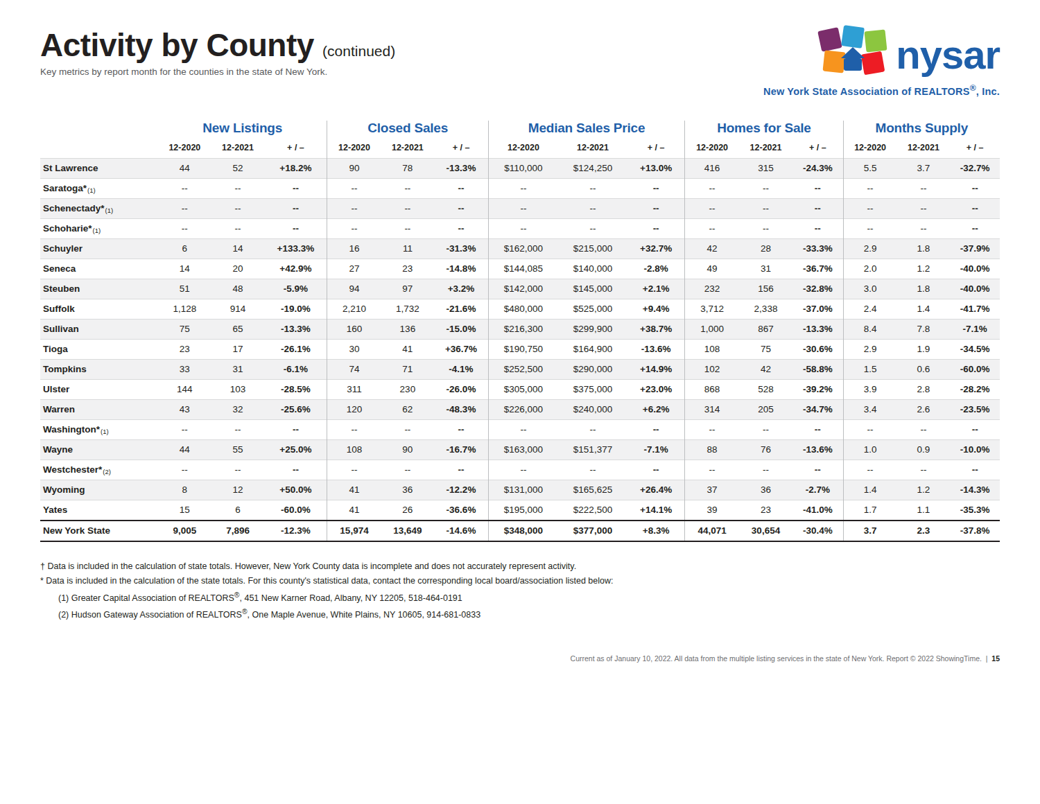Activity by County (continued)
Key metrics by report month for the counties in the state of New York.
nysar
New York State Association of REALTORS®, Inc.
| | New Listings | Closed Sales | Median Sales Price | Homes for Sale | Months Supply |
| --- | --- | --- | --- | --- | --- |
| | 12-2020 | 12-2021 | + / – | 12-2020 | 12-2021 | + / – | 12-2020 | 12-2021 | + / – | 12-2020 | 12-2021 | + / – | 12-2020 | 12-2021 | + / – |
| St Lawrence | 44 | 52 | +18.2% | 90 | 78 | -13.3% | $110,000 | $124,250 | +13.0% | 416 | 315 | -24.3% | 5.5 | 3.7 | -32.7% |
| Saratoga* (1) | -- | -- | -- | -- | -- | -- | -- | -- | -- | -- | -- | -- | -- | -- | -- |
| Schenectady* (1) | -- | -- | -- | -- | -- | -- | -- | -- | -- | -- | -- | -- | -- | -- | -- |
| Schoharie* (1) | -- | -- | -- | -- | -- | -- | -- | -- | -- | -- | -- | -- | -- | -- | -- |
| Schuyler | 6 | 14 | +133.3% | 16 | 11 | -31.3% | $162,000 | $215,000 | +32.7% | 42 | 28 | -33.3% | 2.9 | 1.8 | -37.9% |
| Seneca | 14 | 20 | +42.9% | 27 | 23 | -14.8% | $144,085 | $140,000 | -2.8% | 49 | 31 | -36.7% | 2.0 | 1.2 | -40.0% |
| Steuben | 51 | 48 | -5.9% | 94 | 97 | +3.2% | $142,000 | $145,000 | +2.1% | 232 | 156 | -32.8% | 3.0 | 1.8 | -40.0% |
| Suffolk | 1,128 | 914 | -19.0% | 2,210 | 1,732 | -21.6% | $480,000 | $525,000 | +9.4% | 3,712 | 2,338 | -37.0% | 2.4 | 1.4 | -41.7% |
| Sullivan | 75 | 65 | -13.3% | 160 | 136 | -15.0% | $216,300 | $299,900 | +38.7% | 1,000 | 867 | -13.3% | 8.4 | 7.8 | -7.1% |
| Tioga | 23 | 17 | -26.1% | 30 | 41 | +36.7% | $190,750 | $164,900 | -13.6% | 108 | 75 | -30.6% | 2.9 | 1.9 | -34.5% |
| Tompkins | 33 | 31 | -6.1% | 74 | 71 | -4.1% | $252,500 | $290,000 | +14.9% | 102 | 42 | -58.8% | 1.5 | 0.6 | -60.0% |
| Ulster | 144 | 103 | -28.5% | 311 | 230 | -26.0% | $305,000 | $375,000 | +23.0% | 868 | 528 | -39.2% | 3.9 | 2.8 | -28.2% |
| Warren | 43 | 32 | -25.6% | 120 | 62 | -48.3% | $226,000 | $240,000 | +6.2% | 314 | 205 | -34.7% | 3.4 | 2.6 | -23.5% |
| Washington* (1) | -- | -- | -- | -- | -- | -- | -- | -- | -- | -- | -- | -- | -- | -- | -- |
| Wayne | 44 | 55 | +25.0% | 108 | 90 | -16.7% | $163,000 | $151,377 | -7.1% | 88 | 76 | -13.6% | 1.0 | 0.9 | -10.0% |
| Westchester* (2) | -- | -- | -- | -- | -- | -- | -- | -- | -- | -- | -- | -- | -- | -- | -- |
| Wyoming | 8 | 12 | +50.0% | 41 | 36 | -12.2% | $131,000 | $165,625 | +26.4% | 37 | 36 | -2.7% | 1.4 | 1.2 | -14.3% |
| Yates | 15 | 6 | -60.0% | 41 | 26 | -36.6% | $195,000 | $222,500 | +14.1% | 39 | 23 | -41.0% | 1.7 | 1.1 | -35.3% |
| New York State | 9,005 | 7,896 | -12.3% | 15,974 | 13,649 | -14.6% | $348,000 | $377,000 | +8.3% | 44,071 | 30,654 | -30.4% | 3.7 | 2.3 | -37.8% |
† Data is included in the calculation of state totals. However, New York County data is incomplete and does not accurately represent activity.
* Data is included in the calculation of the state totals. For this county's statistical data, contact the corresponding local board/association listed below:
(1) Greater Capital Association of REALTORS®, 451 New Karner Road, Albany, NY 12205, 518-464-0191
(2) Hudson Gateway Association of REALTORS®, One Maple Avenue, White Plains, NY 10605, 914-681-0833
Current as of January 10, 2022. All data from the multiple listing services in the state of New York. Report © 2022 ShowingTime. | 15